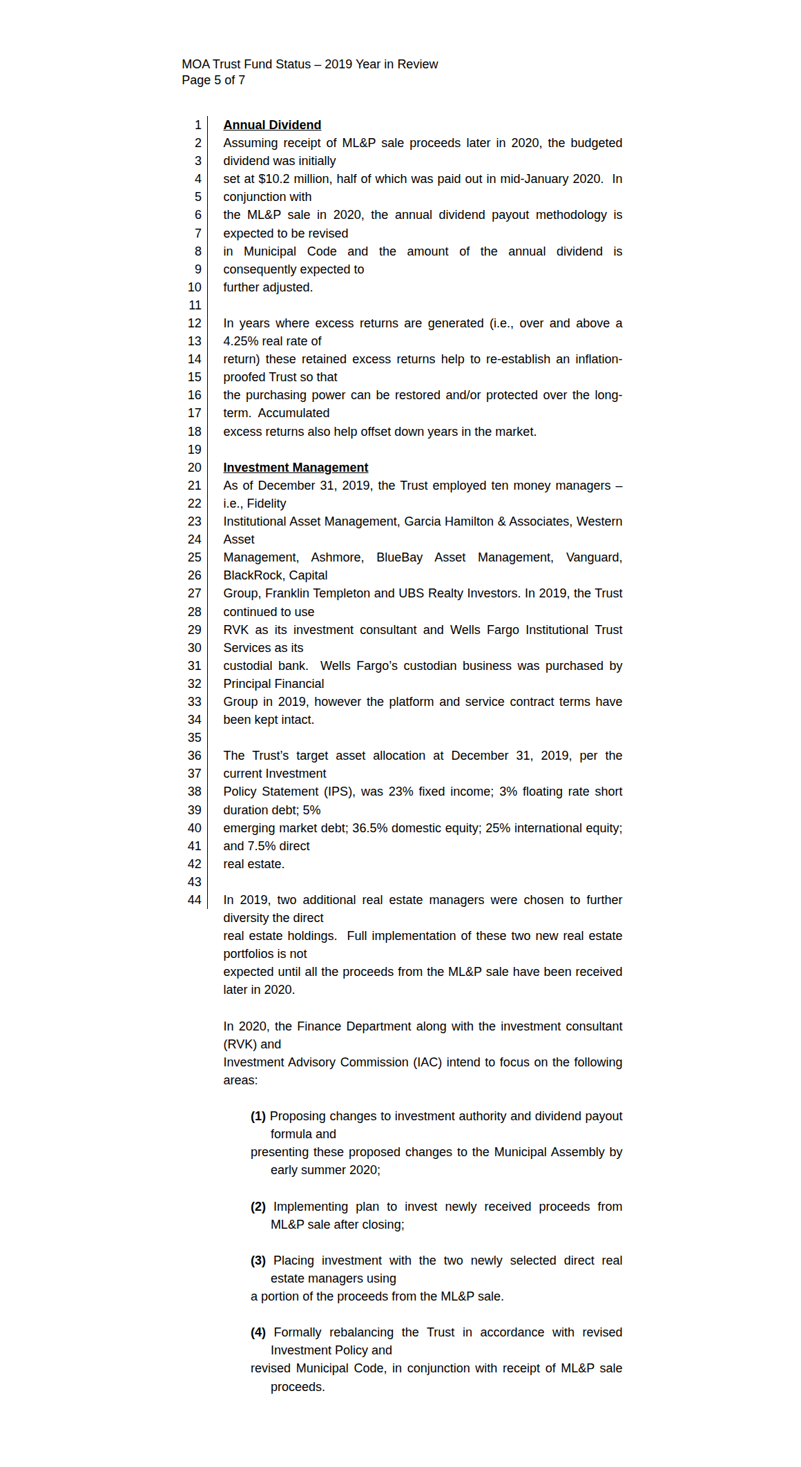MOA Trust Fund Status – 2019 Year in Review
Page 5 of 7
1
2
3
4
5
6
7
8
9
10
11
12
13
14
15
16
17
18
19
20
21
22
23
24
25
26
27
28
29
30
31
32
33
34
35
36
37
38
39
40
41
42
43
44
Annual Dividend
Assuming receipt of ML&P sale proceeds later in 2020, the budgeted dividend was initially
set at $10.2 million, half of which was paid out in mid-January 2020. In conjunction with
the ML&P sale in 2020, the annual dividend payout methodology is expected to be revised
in Municipal Code and the amount of the annual dividend is consequently expected to
further adjusted.
In years where excess returns are generated (i.e., over and above a 4.25% real rate of
return) these retained excess returns help to re-establish an inflation-proofed Trust so that
the purchasing power can be restored and/or protected over the long-term. Accumulated
excess returns also help offset down years in the market.
Investment Management
As of December 31, 2019, the Trust employed ten money managers – i.e., Fidelity
Institutional Asset Management, Garcia Hamilton & Associates, Western Asset
Management, Ashmore, BlueBay Asset Management, Vanguard, BlackRock, Capital
Group, Franklin Templeton and UBS Realty Investors. In 2019, the Trust continued to use
RVK as its investment consultant and Wells Fargo Institutional Trust Services as its
custodial bank. Wells Fargo’s custodian business was purchased by Principal Financial
Group in 2019, however the platform and service contract terms have been kept intact.
The Trust’s target asset allocation at December 31, 2019, per the current Investment
Policy Statement (IPS), was 23% fixed income; 3% floating rate short duration debt; 5%
emerging market debt; 36.5% domestic equity; 25% international equity; and 7.5% direct
real estate.
In 2019, two additional real estate managers were chosen to further diversity the direct
real estate holdings. Full implementation of these two new real estate portfolios is not
expected until all the proceeds from the ML&P sale have been received later in 2020.
In 2020, the Finance Department along with the investment consultant (RVK) and
Investment Advisory Commission (IAC) intend to focus on the following areas:
(1) Proposing changes to investment authority and dividend payout formula and
presenting these proposed changes to the Municipal Assembly by early summer 2020;
(2) Implementing plan to invest newly received proceeds from ML&P sale after closing;
(3) Placing investment with the two newly selected direct real estate managers using
a portion of the proceeds from the ML&P sale.
(4) Formally rebalancing the Trust in accordance with revised Investment Policy and
revised Municipal Code, in conjunction with receipt of ML&P sale proceeds.